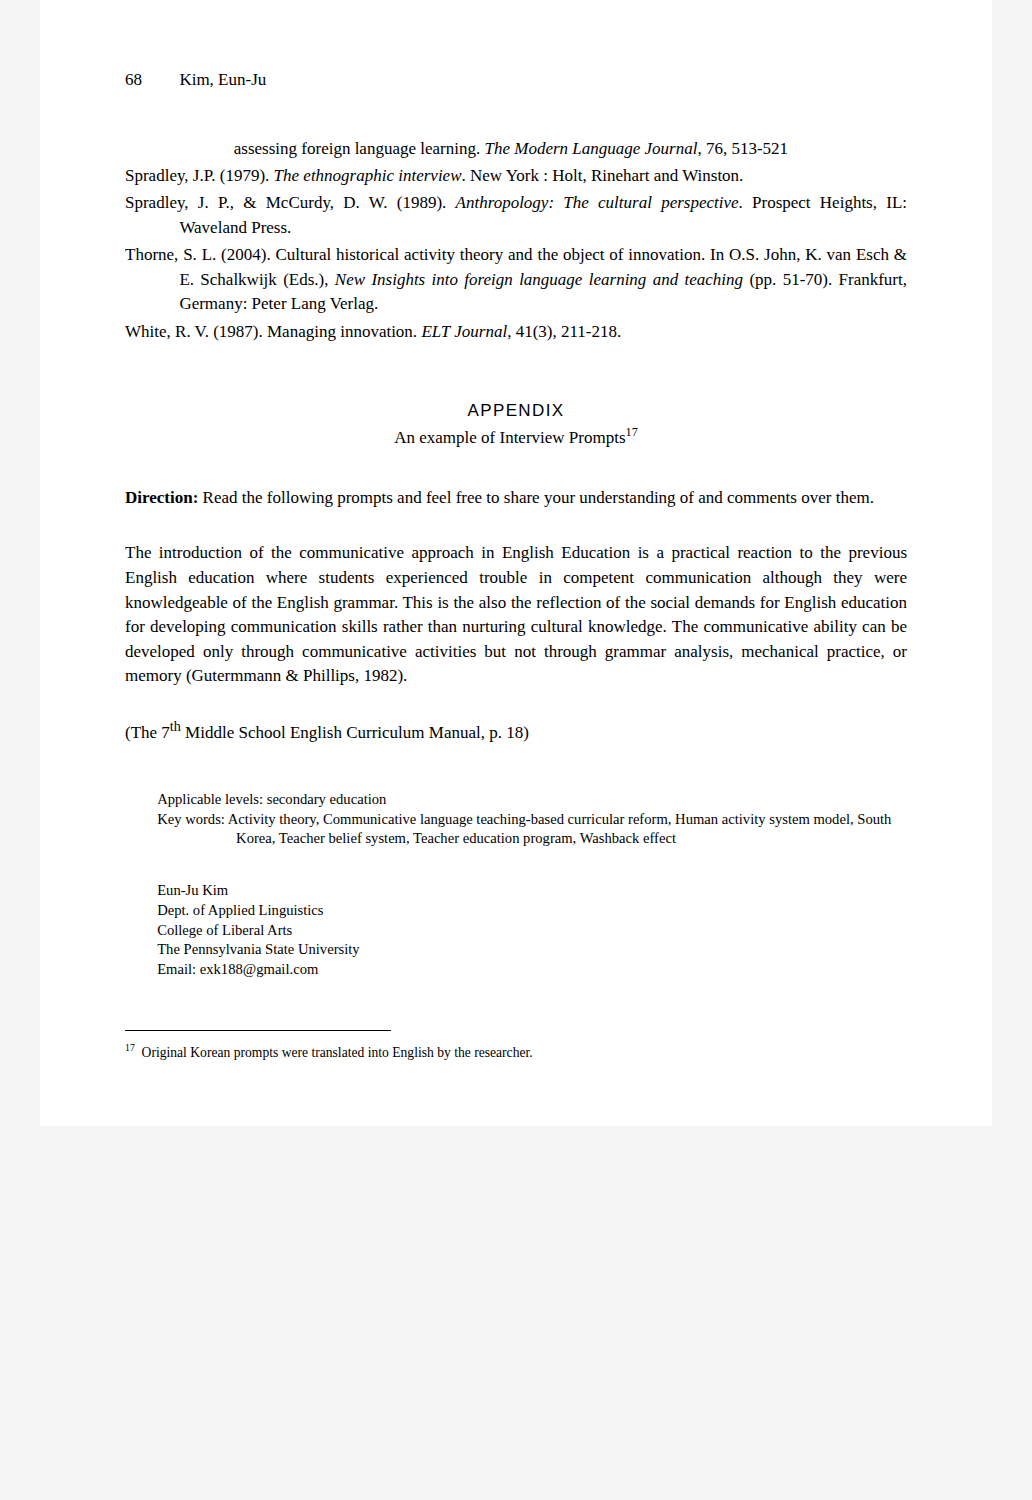68 Kim, Eun-Ju
assessing foreign language learning. The Modern Language Journal, 76, 513-521
Spradley, J.P. (1979). The ethnographic interview. New York : Holt, Rinehart and Winston.
Spradley, J. P., & McCurdy, D. W. (1989). Anthropology: The cultural perspective. Prospect Heights, IL: Waveland Press.
Thorne, S. L. (2004). Cultural historical activity theory and the object of innovation. In O.S. John, K. van Esch & E. Schalkwijk (Eds.), New Insights into foreign language learning and teaching (pp. 51-70). Frankfurt, Germany: Peter Lang Verlag.
White, R. V. (1987). Managing innovation. ELT Journal, 41(3), 211-218.
APPENDIX
An example of Interview Prompts17
Direction: Read the following prompts and feel free to share your understanding of and comments over them.
The introduction of the communicative approach in English Education is a practical reaction to the previous English education where students experienced trouble in competent communication although they were knowledgeable of the English grammar. This is the also the reflection of the social demands for English education for developing communication skills rather than nurturing cultural knowledge. The communicative ability can be developed only through communicative activities but not through grammar analysis, mechanical practice, or memory (Gutermmann & Phillips, 1982).
(The 7th Middle School English Curriculum Manual, p. 18)
Applicable levels: secondary education
Key words: Activity theory, Communicative language teaching-based curricular reform, Human activity system model, South Korea, Teacher belief system, Teacher education program, Washback effect
Eun-Ju Kim
Dept. of Applied Linguistics
College of Liberal Arts
The Pennsylvania State University
Email: exk188@gmail.com
17 Original Korean prompts were translated into English by the researcher.